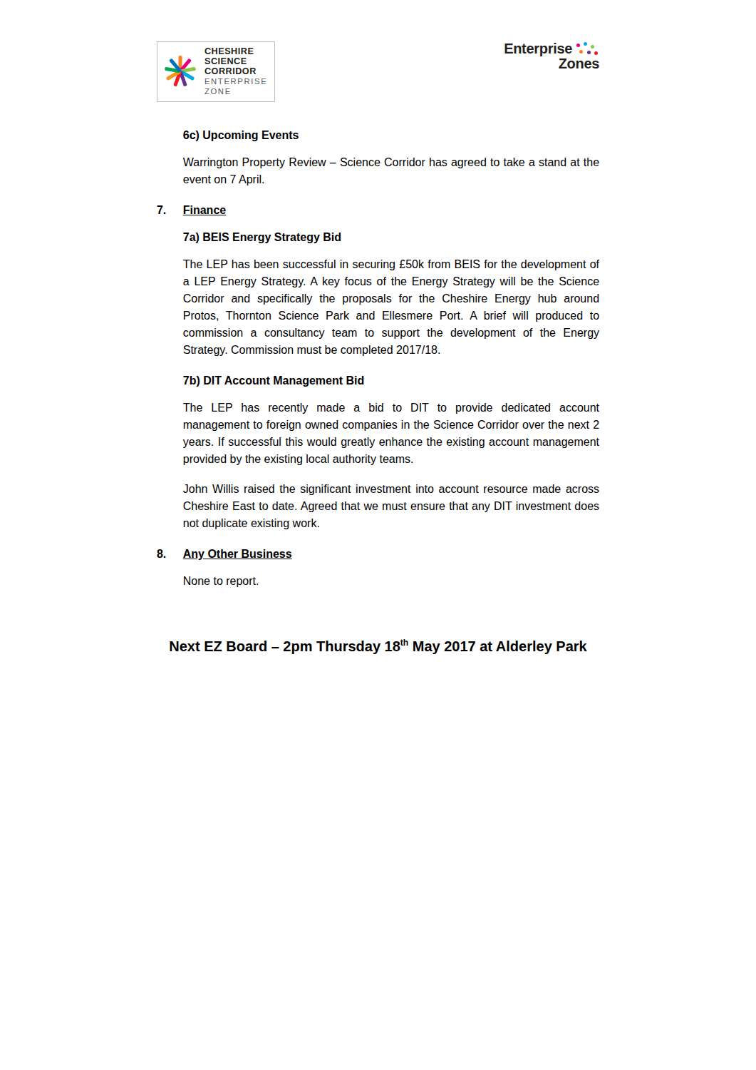CHESHIRE
SCIENCE
CORRIDOR
ENTERPRISE
ZONE
Enterprise Zones
6c) Upcoming Events
Warrington Property Review – Science Corridor has agreed to take a stand at the event on 7 April.
7.
Finance
7a) BEIS Energy Strategy Bid
The LEP has been successful in securing £50k from BEIS for the development of a LEP Energy Strategy. A key focus of the Energy Strategy will be the Science Corridor and specifically the proposals for the Cheshire Energy hub around Protos, Thornton Science Park and Ellesmere Port. A brief will produced to commission a consultancy team to support the development of the Energy Strategy. Commission must be completed 2017/18.
7b) DIT Account Management Bid
The LEP has recently made a bid to DIT to provide dedicated account management to foreign owned companies in the Science Corridor over the next 2 years. If successful this would greatly enhance the existing account management provided by the existing local authority teams.
John Willis raised the significant investment into account resource made across Cheshire East to date. Agreed that we must ensure that any DIT investment does not duplicate existing work.
8.
Any Other Business
None to report.
Next EZ Board – 2pm Thursday 18th May 2017 at Alderley Park